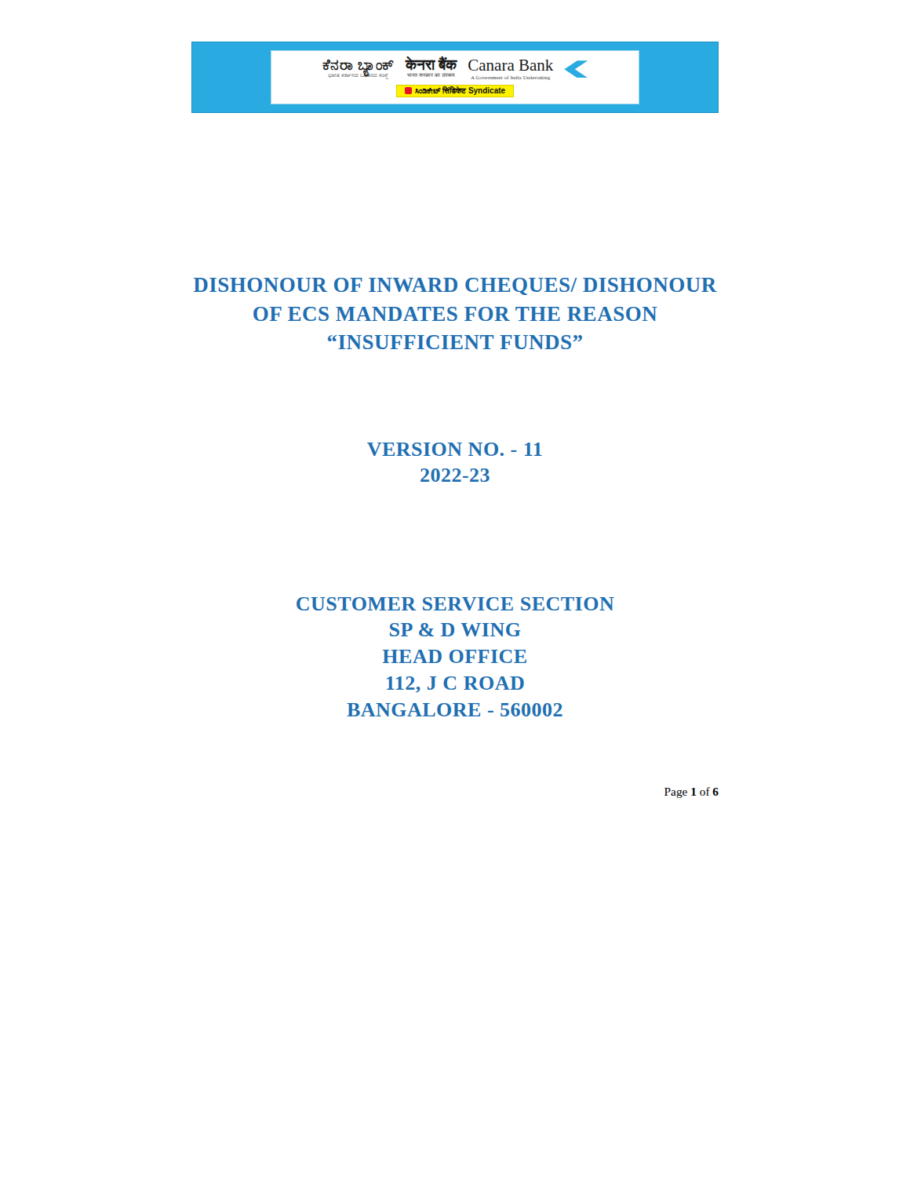ಕೆನರಾ ಬ್ಯಾಂಕ್ಭಾರತ ಸರ್ಕಾರದ ಒಡೆತನದ ಸಂಸ್ಥೆ केनरा बैंकभारत सरकार का उपक्रम Canara BankA Government of India Undertaking
ಸಿಂಡಿಕೇಟ್ सिंडिकेट Syndicate
Dishonour of Inward Cheques/ Dishonour of ECS Mandates for the reason “Insufficient Funds”
Version No. - 11
2022-23
Customer Service Section
SP & D Wing
Head Office
112, J C Road
Bangalore - 560002
Page 1 of 6